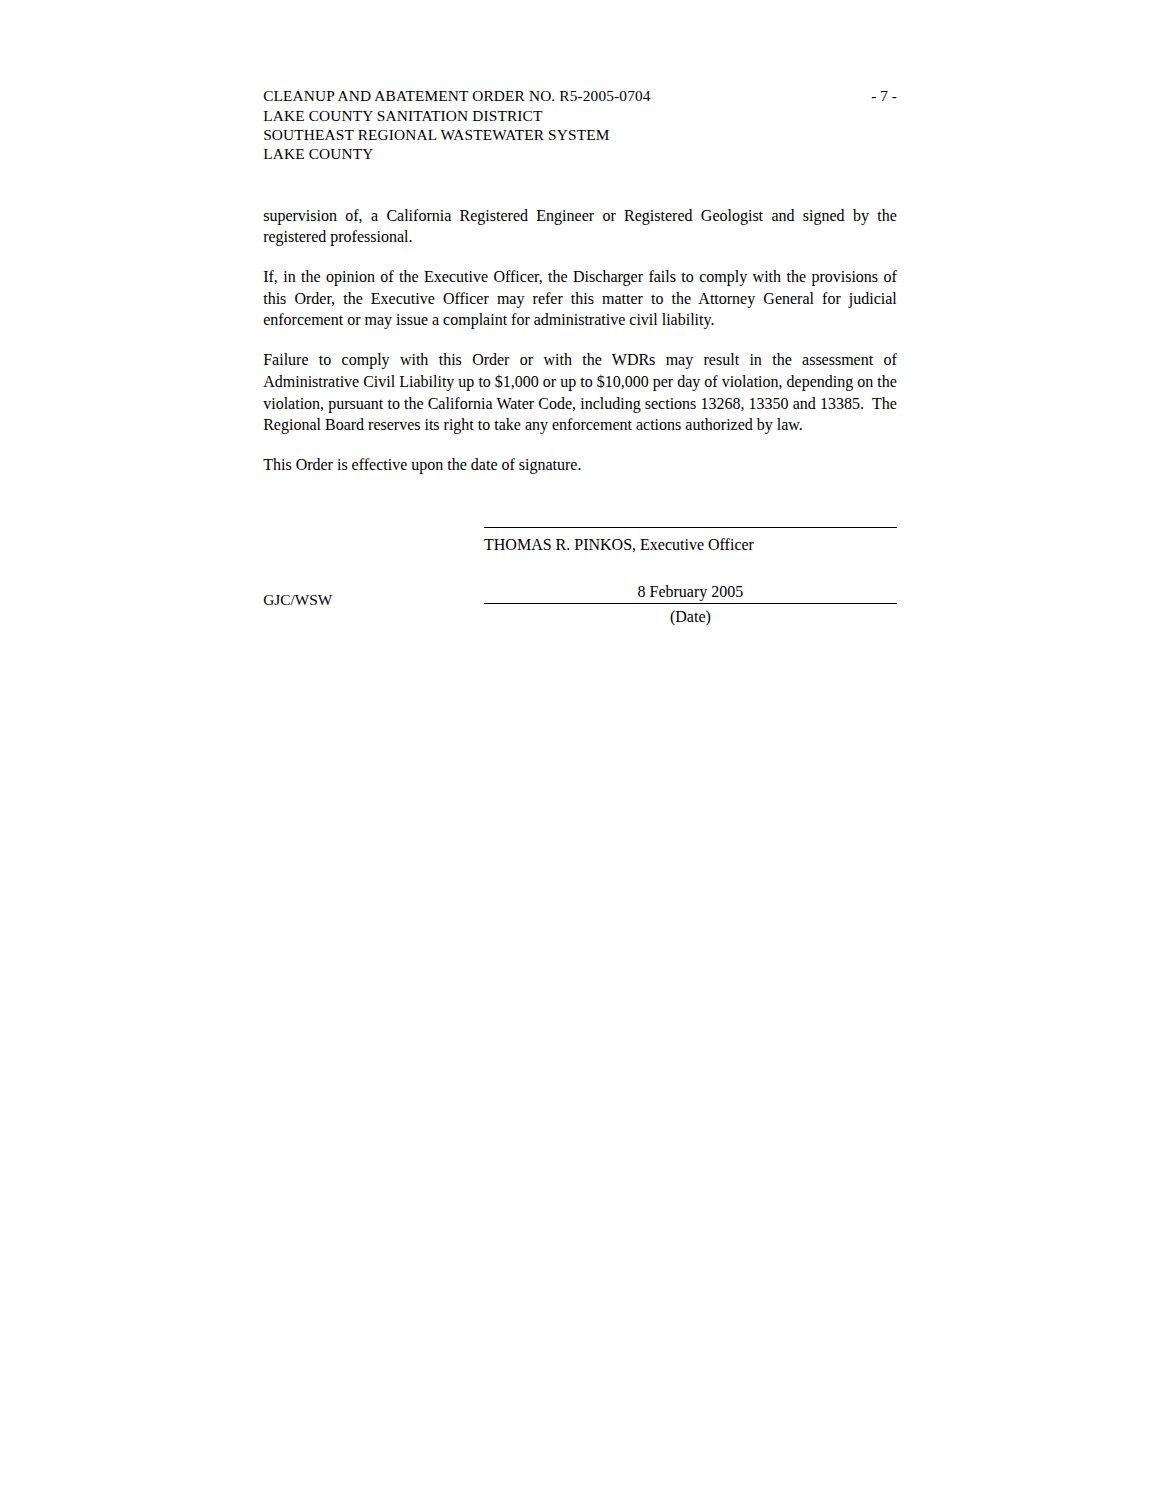- 7 -
Cleanup and Abatement Order No. R5-2005-0704
Lake County Sanitation District
Southeast Regional Wastewater System
Lake County
supervision of, a California Registered Engineer or Registered Geologist and signed by the registered professional.
If, in the opinion of the Executive Officer, the Discharger fails to comply with the provisions of this Order, the Executive Officer may refer this matter to the Attorney General for judicial enforcement or may issue a complaint for administrative civil liability.
Failure to comply with this Order or with the WDRs may result in the assessment of Administrative Civil Liability up to $1,000 or up to $10,000 per day of violation, depending on the violation, pursuant to the California Water Code, including sections 13268, 13350 and 13385. The Regional Board reserves its right to take any enforcement actions authorized by law.
This Order is effective upon the date of signature.
THOMAS R. PINKOS, Executive Officer
8 February 2005
(Date)
GJC/WSW